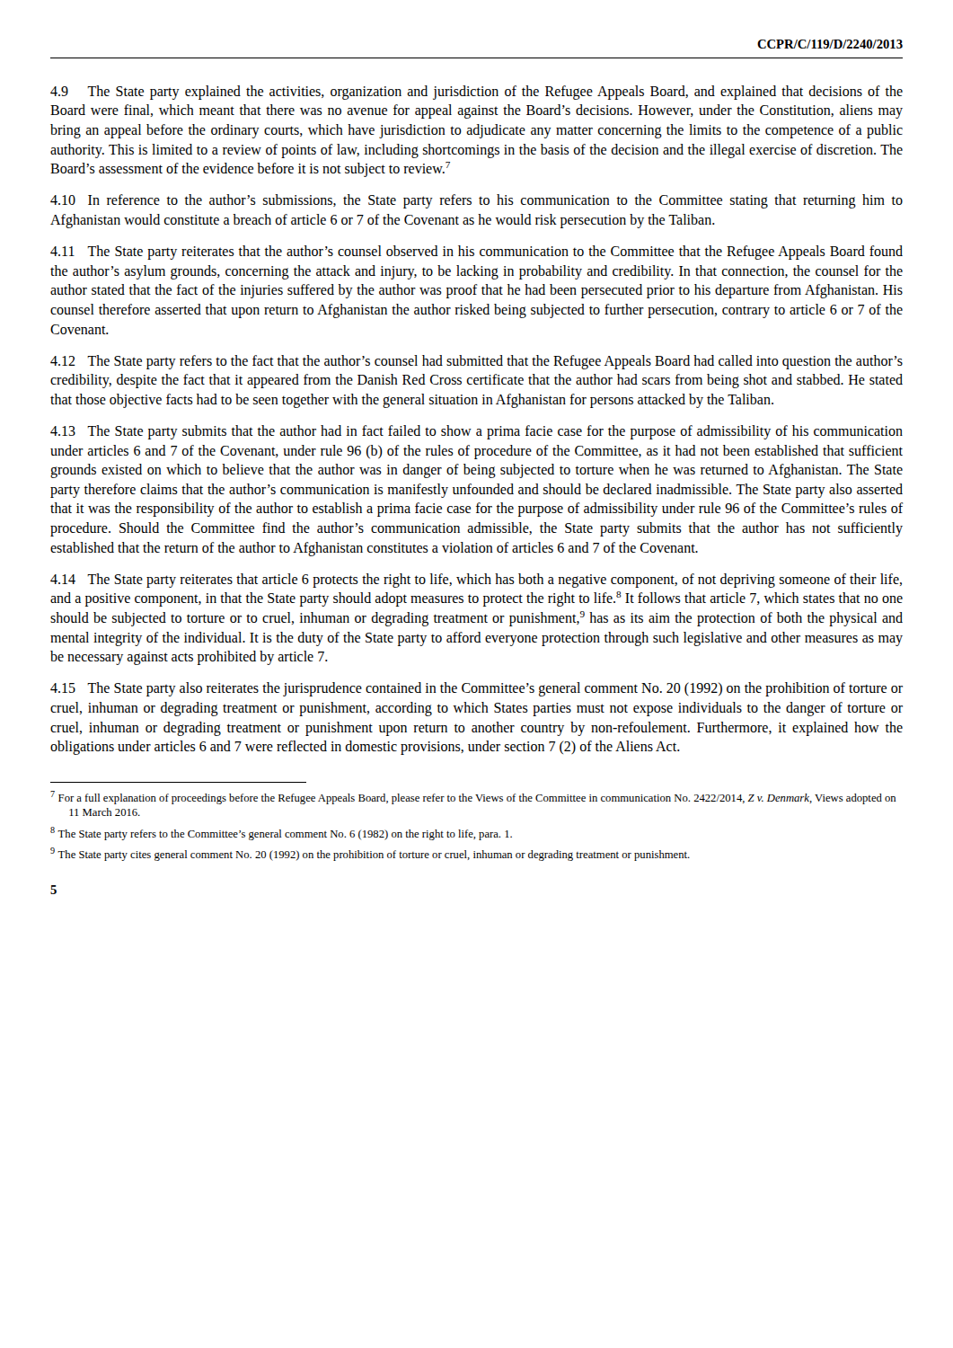CCPR/C/119/D/2240/2013
4.9 The State party explained the activities, organization and jurisdiction of the Refugee Appeals Board, and explained that decisions of the Board were final, which meant that there was no avenue for appeal against the Board’s decisions. However, under the Constitution, aliens may bring an appeal before the ordinary courts, which have jurisdiction to adjudicate any matter concerning the limits to the competence of a public authority. This is limited to a review of points of law, including shortcomings in the basis of the decision and the illegal exercise of discretion. The Board’s assessment of the evidence before it is not subject to review.7
4.10 In reference to the author’s submissions, the State party refers to his communication to the Committee stating that returning him to Afghanistan would constitute a breach of article 6 or 7 of the Covenant as he would risk persecution by the Taliban.
4.11 The State party reiterates that the author’s counsel observed in his communication to the Committee that the Refugee Appeals Board found the author’s asylum grounds, concerning the attack and injury, to be lacking in probability and credibility. In that connection, the counsel for the author stated that the fact of the injuries suffered by the author was proof that he had been persecuted prior to his departure from Afghanistan. His counsel therefore asserted that upon return to Afghanistan the author risked being subjected to further persecution, contrary to article 6 or 7 of the Covenant.
4.12 The State party refers to the fact that the author’s counsel had submitted that the Refugee Appeals Board had called into question the author’s credibility, despite the fact that it appeared from the Danish Red Cross certificate that the author had scars from being shot and stabbed. He stated that those objective facts had to be seen together with the general situation in Afghanistan for persons attacked by the Taliban.
4.13 The State party submits that the author had in fact failed to show a prima facie case for the purpose of admissibility of his communication under articles 6 and 7 of the Covenant, under rule 96 (b) of the rules of procedure of the Committee, as it had not been established that sufficient grounds existed on which to believe that the author was in danger of being subjected to torture when he was returned to Afghanistan. The State party therefore claims that the author’s communication is manifestly unfounded and should be declared inadmissible. The State party also asserted that it was the responsibility of the author to establish a prima facie case for the purpose of admissibility under rule 96 of the Committee’s rules of procedure. Should the Committee find the author’s communication admissible, the State party submits that the author has not sufficiently established that the return of the author to Afghanistan constitutes a violation of articles 6 and 7 of the Covenant.
4.14 The State party reiterates that article 6 protects the right to life, which has both a negative component, of not depriving someone of their life, and a positive component, in that the State party should adopt measures to protect the right to life.8 It follows that article 7, which states that no one should be subjected to torture or to cruel, inhuman or degrading treatment or punishment,9 has as its aim the protection of both the physical and mental integrity of the individual. It is the duty of the State party to afford everyone protection through such legislative and other measures as may be necessary against acts prohibited by article 7.
4.15 The State party also reiterates the jurisprudence contained in the Committee’s general comment No. 20 (1992) on the prohibition of torture or cruel, inhuman or degrading treatment or punishment, according to which States parties must not expose individuals to the danger of torture or cruel, inhuman or degrading treatment or punishment upon return to another country by non-refoulement. Furthermore, it explained how the obligations under articles 6 and 7 were reflected in domestic provisions, under section 7 (2) of the Aliens Act.
7 For a full explanation of proceedings before the Refugee Appeals Board, please refer to the Views of the Committee in communication No. 2422/2014, Z v. Denmark, Views adopted on 11 March 2016.
8 The State party refers to the Committee’s general comment No. 6 (1982) on the right to life, para. 1.
9 The State party cites general comment No. 20 (1992) on the prohibition of torture or cruel, inhuman or degrading treatment or punishment.
5